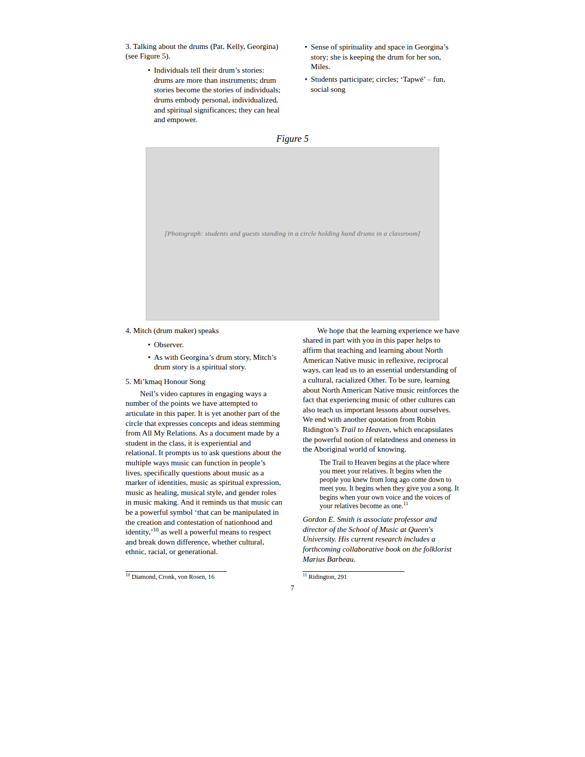3. Talking about the drums (Pat, Kelly, Georgina) (see Figure 5).
Individuals tell their drum’s stories: drums are more than instruments; drum stories become the stories of individuals; drums embody personal, individualized, and spiritual significances; they can heal and empower.
Sense of spirituality and space in Georgina’s story; she is keeping the drum for her son, Miles.
Students participate; circles; ‘Tapwé’ – fun, social song
Figure 5
[Photograph: students and guests standing in a circle holding hand drums in a classroom]
4. Mitch (drum maker) speaks
Observer.
As with Georgina’s drum story, Mitch’s drum story is a spiritual story.
5. Mi’kmaq Honour Song
Neil’s video captures in engaging ways a number of the points we have attempted to articulate in this paper. It is yet another part of the circle that expresses concepts and ideas stemming from All My Relations. As a document made by a student in the class, it is experiential and relational. It prompts us to ask questions about the multiple ways music can function in people’s lives, specifically questions about music as a marker of identities, music as spiritual expression, music as healing, musical style, and gender roles in music making. And it reminds us that music can be a powerful symbol ‘that can be manipulated in the creation and contestation of nationhood and identity,’10 as well a powerful means to respect and break down difference, whether cultural, ethnic, racial, or generational.
We hope that the learning experience we have shared in part with you in this paper helps to affirm that teaching and learning about North American Native music in reflexive, reciprocal ways, can lead us to an essential understanding of a cultural, racialized Other. To be sure, learning about North American Native music reinforces the fact that experiencing music of other cultures can also teach us important lessons about ourselves. We end with another quotation from Robin Ridington’s Trail to Heaven, which encapsulates the powerful notion of relatedness and oneness in the Aboriginal world of knowing.
The Trail to Heaven begins at the place where you meet your relatives. It begins when the people you knew from long ago come down to meet you. It begins when they give you a song. It begins when your own voice and the voices of your relatives become as one.11
Gordon E. Smith is associate professor and director of the School of Music at Queen's University. His current research includes a forthcoming collaborative book on the folklorist Marius Barbeau.
10 Diamond, Cronk, von Rosen, 16
11 Ridington, 291
7